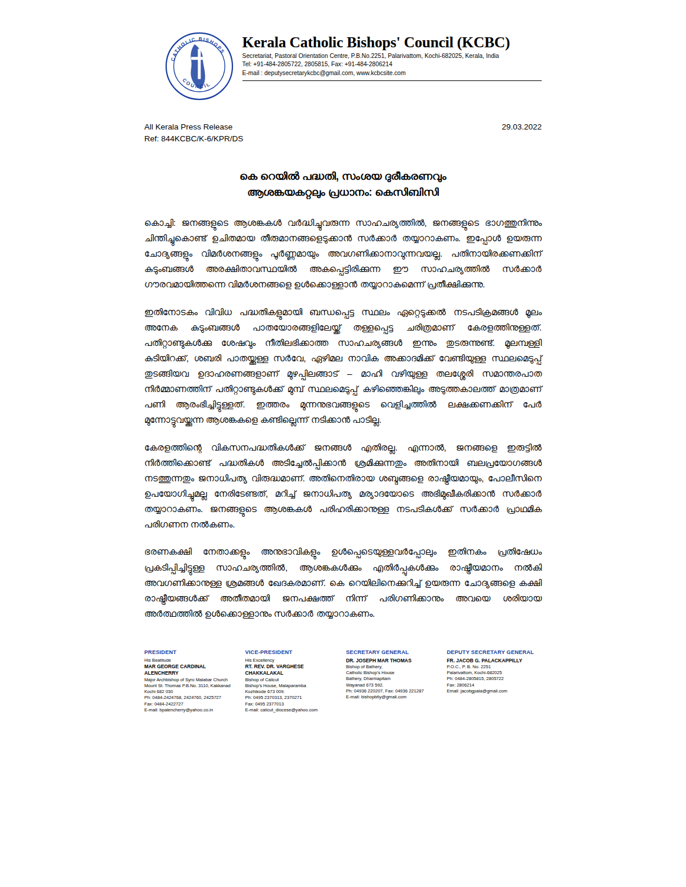CATHOLIC BISHOPS COUNCIL
Kerala Catholic Bishops' Council (KCBC)
Secretariat, Pastoral Orientation Centre, P.B.No.2251, Palarivattom, Kochi-682025, Kerala, India
Tel: +91-484-2805722, 2805815, Fax: +91-484-2806214
E-mail : deputysecretarykcbc@gmail.com, www.kcbcsite.com
All Kerala Press Release
Ref: 844KCBC/K-6/KPR/DS
29.03.2022
കെ റെയിൽ പദ്ധതി, സംശയ ദുരീകരണവും
ആശങ്കയകറ്റലും പ്രധാനം: കെസിബിസി
കൊച്ചി: ജനങ്ങളുടെ ആശങ്കകൾ വർദ്ധിച്ചുവരുന്ന സാഹചര്യത്തിൽ, ജനങ്ങളുടെ ഭാഗത്തുനിന്നും ചിന്തിച്ചുകൊണ്ട് ഉചിതമായ തീരുമാനങ്ങളെടുക്കാൻ സർക്കാർ തയ്യാറാകണം. ഇപ്പോൾ ഉയരുന്ന ചോദ്യങ്ങളും വിമർശനങ്ങളും പൂർണ്ണമായും അവഗണിക്കാനാവുന്നവയല്ല. പതിനായിരക്കണക്കിന് കുടുംബങ്ങൾ അരക്ഷിതാവസ്ഥയിൽ അകപ്പെട്ടിരിക്കുന്ന ഈ സാഹചര്യത്തിൽ സർക്കാർ ഗൗരവമായിത്തന്നെ വിമർശനങ്ങളെ ഉൾക്കൊള്ളാൻ തയ്യാറാകുമെന്ന് പ്രതീക്ഷിക്കുന്നു.
ഇതിനോടകം വിവിധ പദ്ധതികളുമായി ബന്ധപ്പെട്ട സ്ഥലം ഏറ്റെടുക്കൽ നടപടിക്രമങ്ങൾ മൂലം അനേക കുടുംബങ്ങൾ പാതയോരങ്ങളിലേയ്ക്ക് തള്ളപ്പെട്ട ചരിത്രമാണ് കേരളത്തിനുള്ളത്. പതിറ്റാണ്ടുകൾക്കു ശേഷവും നീതിലഭിക്കാത്ത സാഹചര്യങ്ങൾ ഇന്നും തുടരുന്നുണ്ട്. മൂലമ്പള്ളി കുടിയിറക്ക്, ശബരി പാതയ്ക്കുള്ള സർവേ, ഏഴിമല നാവിക അക്കാദമിക്ക് വേണ്ടിയുള്ള സ്ഥലമെടുപ്പ് തുടങ്ങിയവ ഉദാഹരണങ്ങളാണ് മുഴപ്പിലങ്ങാട് – മാഹി വഴിയുള്ള തലശ്ശേരി സമാന്തരപാത നിർമ്മാണത്തിന് പതിറ്റാണ്ടുകൾക്ക് മുമ്പ് സ്ഥലമെടുപ്പ് കഴിഞ്ഞെങ്കിലും അടുത്തകാലത്ത് മാത്രമാണ് പണി ആരംഭിച്ചിട്ടുള്ളത്. ഇത്തരം മുന്നനുഭവങ്ങളുടെ വെളിച്ചത്തിൽ ലക്ഷക്കണക്കിന് പേർ മുന്നോട്ടുവയ്ക്കുന്ന ആശങ്കകളെ കണ്ടില്ലെന്ന് നടിക്കാൻ പാടില്ല.
കേരളത്തിന്റെ വികസനപദ്ധതികൾക്ക് ജനങ്ങൾ എതിരല്ല. എന്നാൽ, ജനങ്ങളെ ഇരുട്ടിൽ നിർത്തിക്കൊണ്ട് പദ്ധതികൾ അടിച്ചേൽപ്പിക്കാൻ ശ്രമിക്കുന്നതും അതിനായി ബലപ്രയോഗങ്ങൾ നടത്തുന്നതും ജനാധിപത്യ വിരുദ്ധമാണ്. അതിനെതിരായ ശബ്ദങ്ങളെ രാഷ്ട്രീയമായും, പോലീസിനെ ഉപയോഗിച്ചുമല്ല നേരിടേണ്ടത്, മറിച്ച് ജനാധിപത്യ മര്യാദയോടെ അഭിമുഖീകരിക്കാൻ സർക്കാർ തയ്യാറാകണം. ജനങ്ങളുടെ ആശങ്കകൾ പരിഹരിക്കാനുള്ള നടപടികൾക്ക് സർക്കാർ പ്രാഥമിക പരിഗണന നൽകണം.
ഭരണകക്ഷി നേതാക്കളും അനുഭാവികളും ഉൾപ്പെടെയുള്ളവർപ്പോലും ഇതിനകം പ്രതിഷേധം പ്രകടിപ്പിച്ചിട്ടുള്ള സാഹചര്യത്തിൽ, ആശങ്കകൾക്കും എതിർപ്പുകൾക്കും രാഷ്ട്രീയമാനം നൽകി അവഗണിക്കാനുള്ള ശ്രമങ്ങൾ ഖേദകരമാണ്. കെ റെയിലിനെക്കുറിച്ച് ഉയരുന്ന ചോദ്യങ്ങളെ കക്ഷി രാഷ്ട്രീയങ്ങൾക്ക് അതീതമായി ജനപക്ഷത്ത് നിന്ന് പരിഗണിക്കാനും അവയെ ശരിയായ അർത്ഥത്തിൽ ഉൾക്കൊള്ളാനും സർക്കാർ തയ്യാറാകണം.
PRESIDENT
His Beatitude MAR GEORGE CARDINAL ALENCHERRY Major Archbishop of Syro Malabar Church Mount St. Thomas P.B.No. 3110, Kakkanad Kochi 682 030 Ph: 0484-2424768, 2424760, 2425727 Fax: 0484-2422727 E-mail: bpalencherry@yahoo.co.in
VICE-PRESIDENT
His Excellency RT. REV. DR. VARGHESE CHAKKALAKAL Bishop of Calicut Bishop's House, Malaparamba Kozhikode 673 009. Ph: 0495 2370313, 2370271 Fax: 0495 2377013 E-mail: calicut_diocese@yahoo.com
SECRETARY GENERAL
DR. JOSEPH MAR THOMAS Bishop of Bathery, Catholic Bishop's House Bathery, Dharmapitam Wayanad 673 592. Ph: 04936 220207, Fax: 04936 221287 E-mail: bishopbtly@gmail.com
DEPUTY SECRETARY GENERAL
FR. JACOB G. PALACKAPPILLY P.O.C., P. B. No. 2251 Palarivattom, Kochi-682025 Ph: 0484-2805815, 2805722 Fax: 2806214 Email: jacobgpala@gmail.com